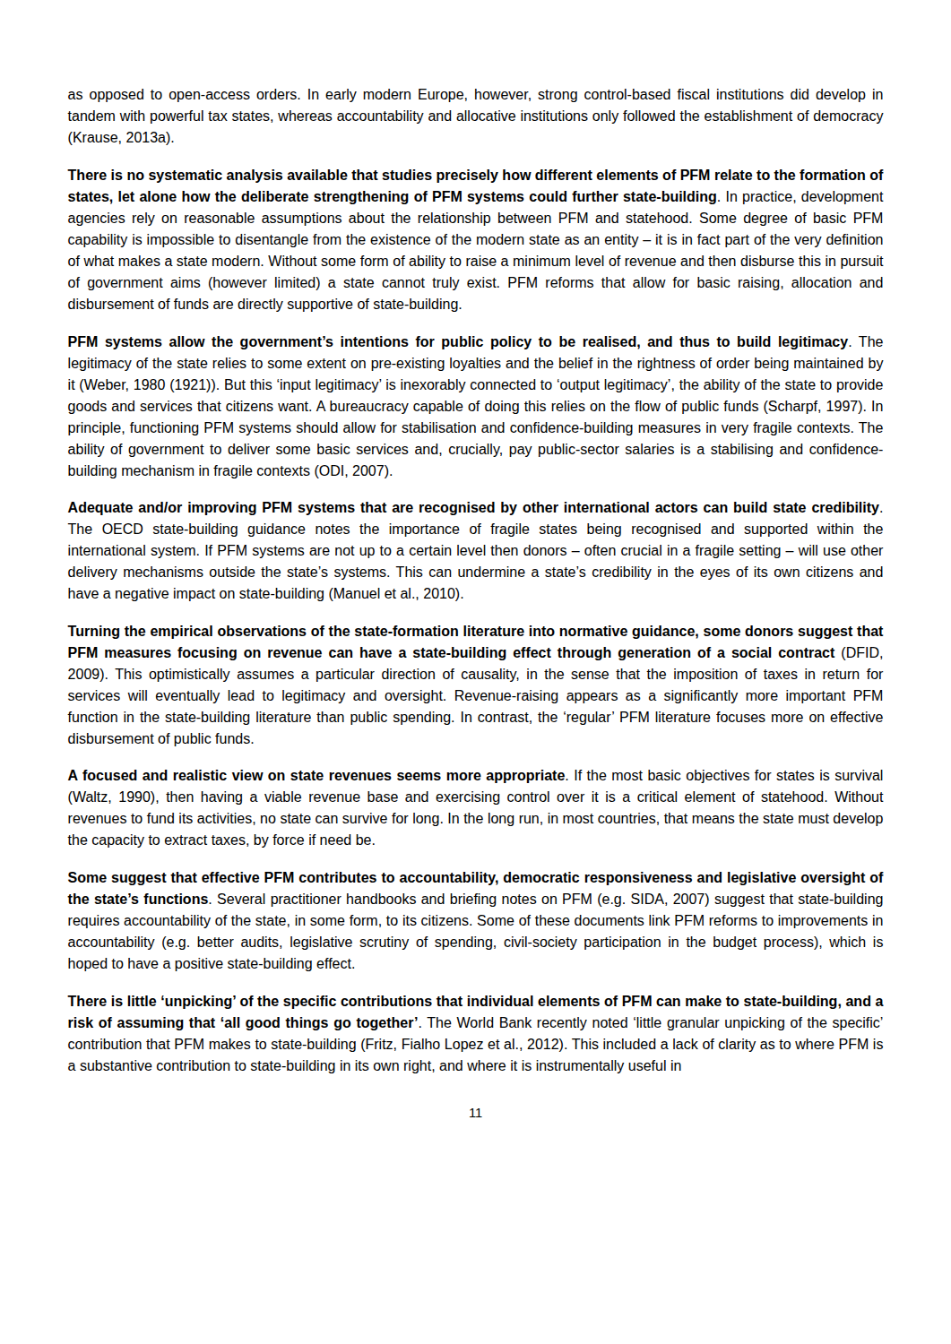as opposed to open-access orders. In early modern Europe, however, strong control-based fiscal institutions did develop in tandem with powerful tax states, whereas accountability and allocative institutions only followed the establishment of democracy (Krause, 2013a).
There is no systematic analysis available that studies precisely how different elements of PFM relate to the formation of states, let alone how the deliberate strengthening of PFM systems could further state-building. In practice, development agencies rely on reasonable assumptions about the relationship between PFM and statehood. Some degree of basic PFM capability is impossible to disentangle from the existence of the modern state as an entity – it is in fact part of the very definition of what makes a state modern. Without some form of ability to raise a minimum level of revenue and then disburse this in pursuit of government aims (however limited) a state cannot truly exist. PFM reforms that allow for basic raising, allocation and disbursement of funds are directly supportive of state-building.
PFM systems allow the government’s intentions for public policy to be realised, and thus to build legitimacy. The legitimacy of the state relies to some extent on pre-existing loyalties and the belief in the rightness of order being maintained by it (Weber, 1980 (1921)). But this ‘input legitimacy’ is inexorably connected to ‘output legitimacy’, the ability of the state to provide goods and services that citizens want. A bureaucracy capable of doing this relies on the flow of public funds (Scharpf, 1997). In principle, functioning PFM systems should allow for stabilisation and confidence-building measures in very fragile contexts. The ability of government to deliver some basic services and, crucially, pay public-sector salaries is a stabilising and confidence-building mechanism in fragile contexts (ODI, 2007).
Adequate and/or improving PFM systems that are recognised by other international actors can build state credibility. The OECD state-building guidance notes the importance of fragile states being recognised and supported within the international system. If PFM systems are not up to a certain level then donors – often crucial in a fragile setting – will use other delivery mechanisms outside the state’s systems. This can undermine a state’s credibility in the eyes of its own citizens and have a negative impact on state-building (Manuel et al., 2010).
Turning the empirical observations of the state-formation literature into normative guidance, some donors suggest that PFM measures focusing on revenue can have a state-building effect through generation of a social contract (DFID, 2009). This optimistically assumes a particular direction of causality, in the sense that the imposition of taxes in return for services will eventually lead to legitimacy and oversight. Revenue-raising appears as a significantly more important PFM function in the state-building literature than public spending. In contrast, the ‘regular’ PFM literature focuses more on effective disbursement of public funds.
A focused and realistic view on state revenues seems more appropriate. If the most basic objectives for states is survival (Waltz, 1990), then having a viable revenue base and exercising control over it is a critical element of statehood. Without revenues to fund its activities, no state can survive for long. In the long run, in most countries, that means the state must develop the capacity to extract taxes, by force if need be.
Some suggest that effective PFM contributes to accountability, democratic responsiveness and legislative oversight of the state’s functions. Several practitioner handbooks and briefing notes on PFM (e.g. SIDA, 2007) suggest that state-building requires accountability of the state, in some form, to its citizens. Some of these documents link PFM reforms to improvements in accountability (e.g. better audits, legislative scrutiny of spending, civil-society participation in the budget process), which is hoped to have a positive state-building effect.
There is little ‘unpicking’ of the specific contributions that individual elements of PFM can make to state-building, and a risk of assuming that ‘all good things go together’. The World Bank recently noted ‘little granular unpicking of the specific’ contribution that PFM makes to state-building (Fritz, Fialho Lopez et al., 2012). This included a lack of clarity as to where PFM is a substantive contribution to state-building in its own right, and where it is instrumentally useful in
11